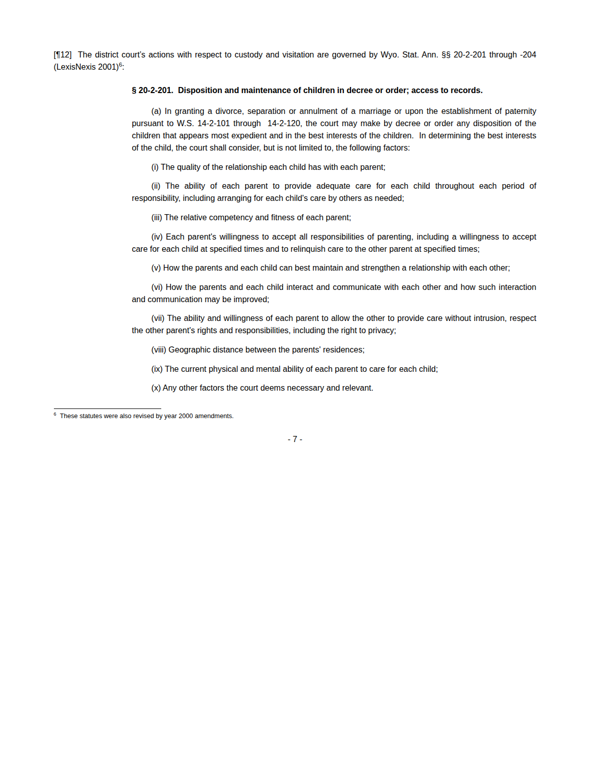[¶12] The district court’s actions with respect to custody and visitation are governed by Wyo. Stat. Ann. §§ 20-2-201 through -204 (LexisNexis 2001)6:
§ 20-2-201. Disposition and maintenance of children in decree or order; access to records.
(a) In granting a divorce, separation or annulment of a marriage or upon the establishment of paternity pursuant to W.S. 14-2-101 through 14-2-120, the court may make by decree or order any disposition of the children that appears most expedient and in the best interests of the children. In determining the best interests of the child, the court shall consider, but is not limited to, the following factors:
(i) The quality of the relationship each child has with each parent;
(ii) The ability of each parent to provide adequate care for each child throughout each period of responsibility, including arranging for each child's care by others as needed;
(iii) The relative competency and fitness of each parent;
(iv) Each parent's willingness to accept all responsibilities of parenting, including a willingness to accept care for each child at specified times and to relinquish care to the other parent at specified times;
(v) How the parents and each child can best maintain and strengthen a relationship with each other;
(vi) How the parents and each child interact and communicate with each other and how such interaction and communication may be improved;
(vii) The ability and willingness of each parent to allow the other to provide care without intrusion, respect the other parent's rights and responsibilities, including the right to privacy;
(viii) Geographic distance between the parents' residences;
(ix) The current physical and mental ability of each parent to care for each child;
(x) Any other factors the court deems necessary and relevant.
6 These statutes were also revised by year 2000 amendments.
- 7 -